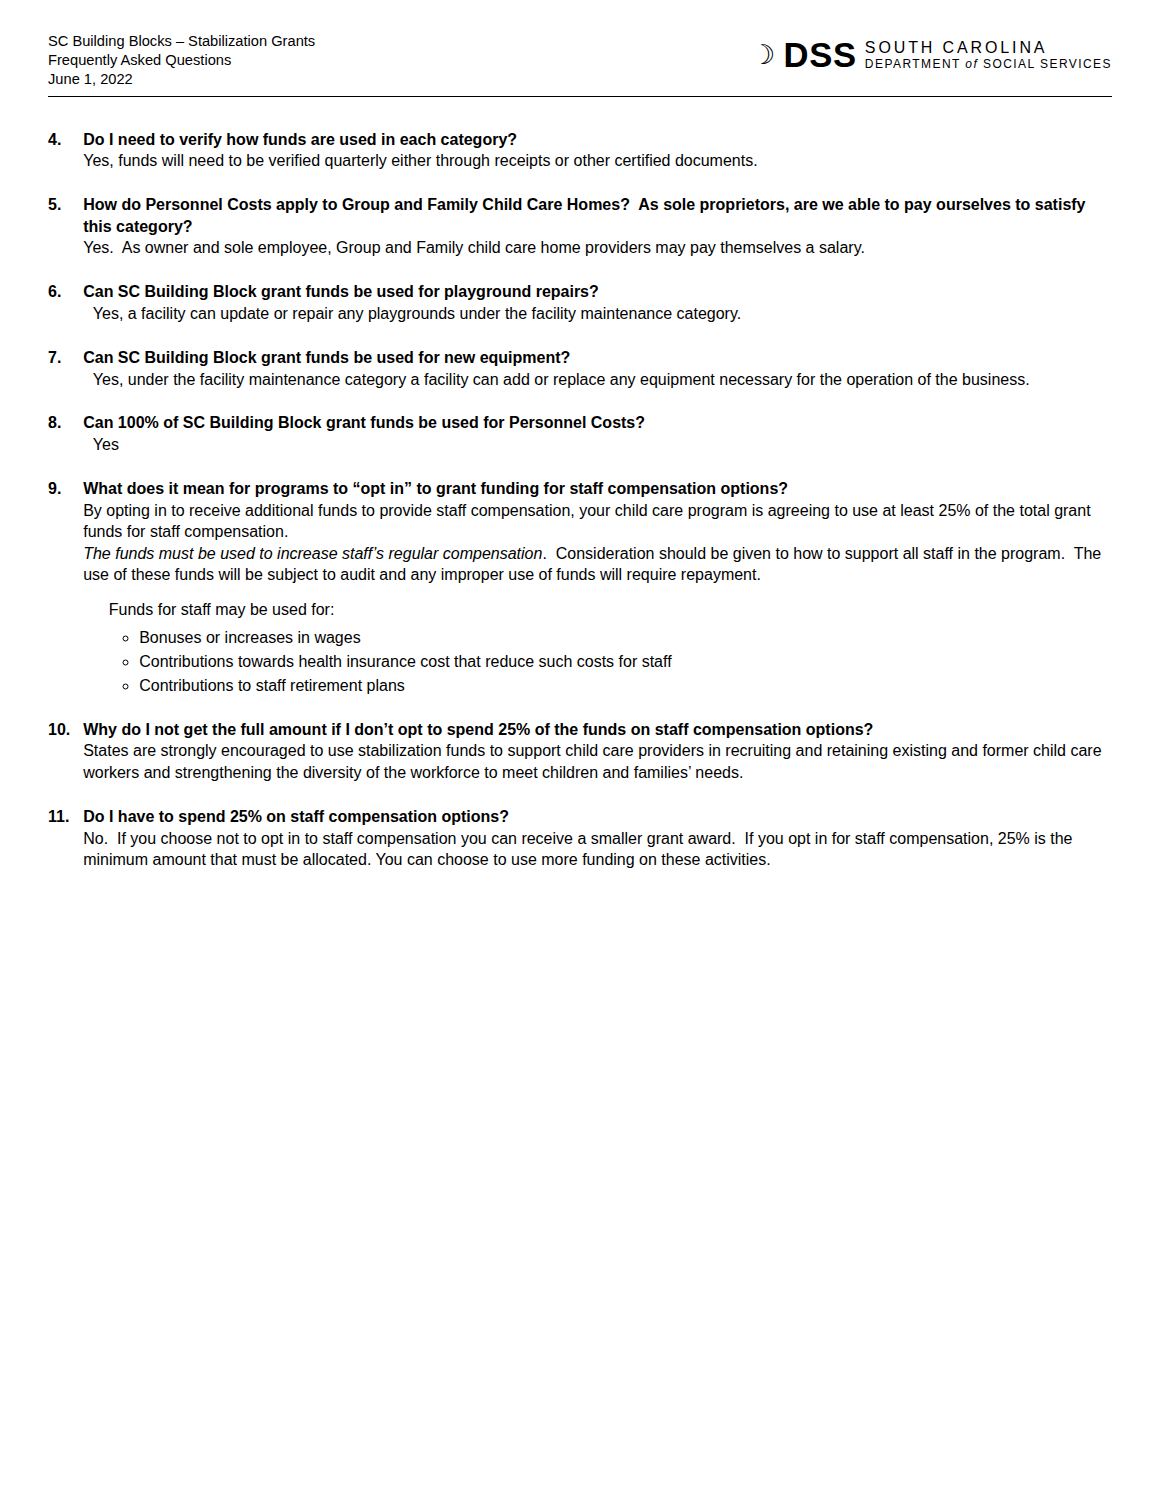SC Building Blocks – Stabilization Grants
Frequently Asked Questions
June 1, 2022
☽ DSS SOUTH CAROLINA
DEPARTMENT of SOCIAL SERVICES
4. Do I need to verify how funds are used in each category?
Yes, funds will need to be verified quarterly either through receipts or other certified documents.
5. How do Personnel Costs apply to Group and Family Child Care Homes? As sole proprietors, are we able to pay ourselves to satisfy this category?
Yes. As owner and sole employee, Group and Family child care home providers may pay themselves a salary.
6. Can SC Building Block grant funds be used for playground repairs?
Yes, a facility can update or repair any playgrounds under the facility maintenance category.
7. Can SC Building Block grant funds be used for new equipment?
Yes, under the facility maintenance category a facility can add or replace any equipment necessary for the operation of the business.
8. Can 100% of SC Building Block grant funds be used for Personnel Costs?
Yes
9. What does it mean for programs to “opt in” to grant funding for staff compensation options?
By opting in to receive additional funds to provide staff compensation, your child care program is agreeing to use at least 25% of the total grant funds for staff compensation.
The funds must be used to increase staff’s regular compensation. Consideration should be given to how to support all staff in the program. The use of these funds will be subject to audit and any improper use of funds will require repayment.
Funds for staff may be used for:
Bonuses or increases in wages
Contributions towards health insurance cost that reduce such costs for staff
Contributions to staff retirement plans
10. Why do I not get the full amount if I don’t opt to spend 25% of the funds on staff compensation options?
States are strongly encouraged to use stabilization funds to support child care providers in recruiting and retaining existing and former child care workers and strengthening the diversity of the workforce to meet children and families’ needs.
11. Do I have to spend 25% on staff compensation options?
No. If you choose not to opt in to staff compensation you can receive a smaller grant award. If you opt in for staff compensation, 25% is the minimum amount that must be allocated. You can choose to use more funding on these activities.